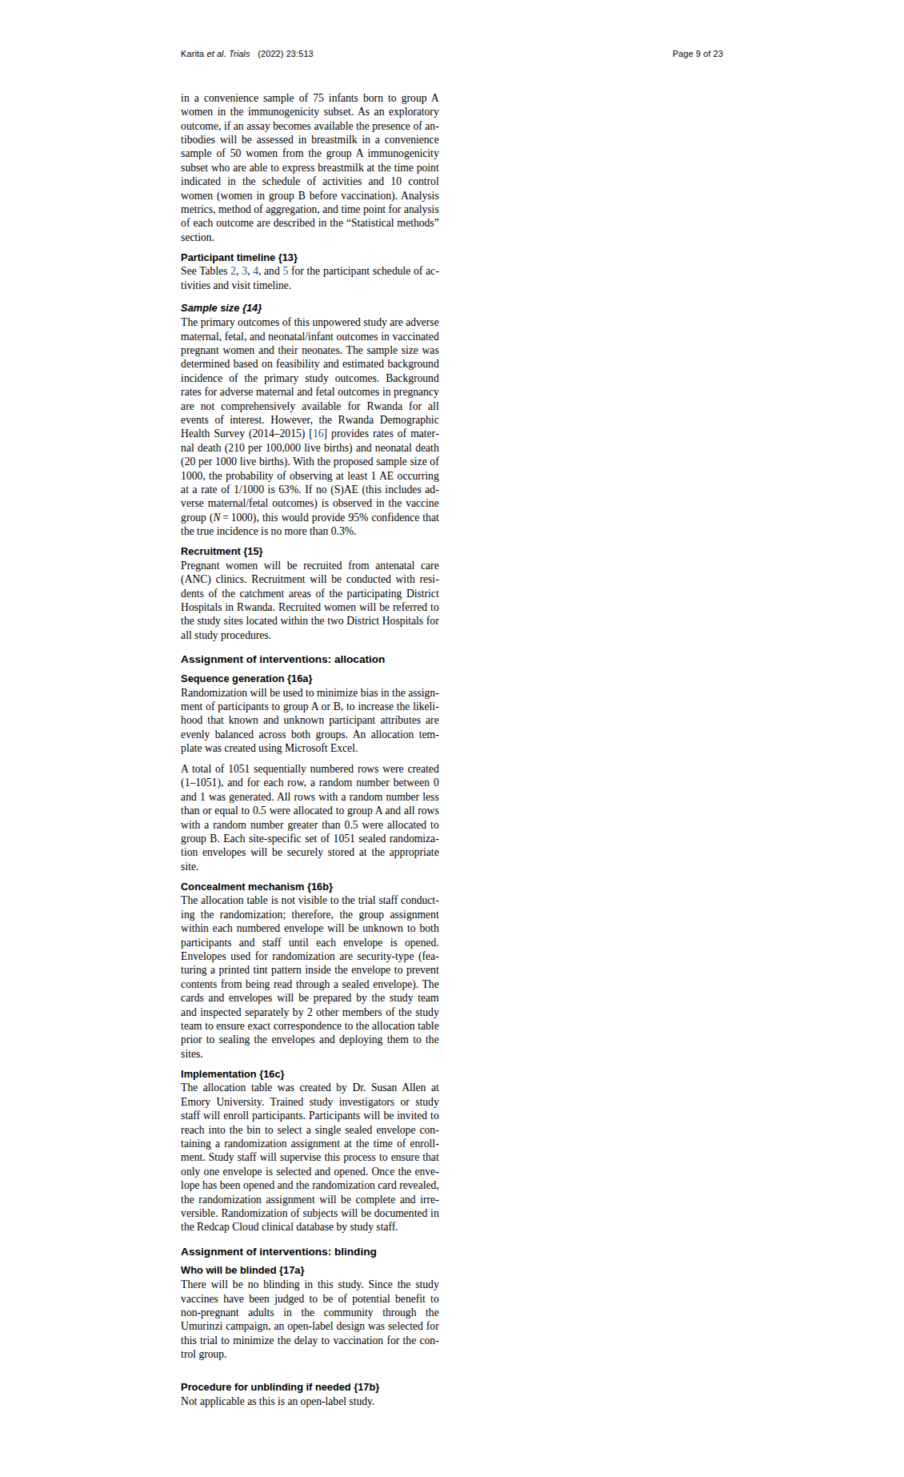Karita et al. Trials(2022) 23:513
Page 9 of 23
in a convenience sample of 75 infants born to group A women in the immunogenicity subset. As an exploratory outcome, if an assay becomes available the presence of antibodies will be assessed in breastmilk in a convenience sample of 50 women from the group A immunogenicity subset who are able to express breastmilk at the time point indicated in the schedule of activities and 10 control women (women in group B before vaccination). Analysis metrics, method of aggregation, and time point for analysis of each outcome are described in the “Statistical methods” section.
Participant timeline {13}
See Tables 2, 3, 4, and 5 for the participant schedule of activities and visit timeline.
Sample size {14}
The primary outcomes of this unpowered study are adverse maternal, fetal, and neonatal/infant outcomes in vaccinated pregnant women and their neonates. The sample size was determined based on feasibility and estimated background incidence of the primary study outcomes. Background rates for adverse maternal and fetal outcomes in pregnancy are not comprehensively available for Rwanda for all events of interest. However, the Rwanda Demographic Health Survey (2014–2015) [16] provides rates of maternal death (210 per 100,000 live births) and neonatal death (20 per 1000 live births). With the proposed sample size of 1000, the probability of observing at least 1 AE occurring at a rate of 1/1000 is 63%. If no (S)AE (this includes adverse maternal/fetal outcomes) is observed in the vaccine group (N = 1000), this would provide 95% confidence that the true incidence is no more than 0.3%.
Recruitment {15}
Pregnant women will be recruited from antenatal care (ANC) clinics. Recruitment will be conducted with residents of the catchment areas of the participating District Hospitals in Rwanda. Recruited women will be referred to the study sites located within the two District Hospitals for all study procedures.
Assignment of interventions: allocation
Sequence generation {16a}
Randomization will be used to minimize bias in the assignment of participants to group A or B, to increase the likelihood that known and unknown participant attributes are evenly balanced across both groups. An allocation template was created using Microsoft Excel.
A total of 1051 sequentially numbered rows were created (1–1051), and for each row, a random number between 0 and 1 was generated. All rows with a random number less than or equal to 0.5 were allocated to group A and all rows with a random number greater than 0.5 were allocated to group B. Each site-specific set of 1051 sealed randomization envelopes will be securely stored at the appropriate site.
Concealment mechanism {16b}
The allocation table is not visible to the trial staff conducting the randomization; therefore, the group assignment within each numbered envelope will be unknown to both participants and staff until each envelope is opened. Envelopes used for randomization are security-type (featuring a printed tint pattern inside the envelope to prevent contents from being read through a sealed envelope). The cards and envelopes will be prepared by the study team and inspected separately by 2 other members of the study team to ensure exact correspondence to the allocation table prior to sealing the envelopes and deploying them to the sites.
Implementation {16c}
The allocation table was created by Dr. Susan Allen at Emory University. Trained study investigators or study staff will enroll participants. Participants will be invited to reach into the bin to select a single sealed envelope containing a randomization assignment at the time of enrollment. Study staff will supervise this process to ensure that only one envelope is selected and opened. Once the envelope has been opened and the randomization card revealed, the randomization assignment will be complete and irreversible. Randomization of subjects will be documented in the Redcap Cloud clinical database by study staff.
Assignment of interventions: blinding
Who will be blinded {17a}
There will be no blinding in this study. Since the study vaccines have been judged to be of potential benefit to non-pregnant adults in the community through the Umurinzi campaign, an open-label design was selected for this trial to minimize the delay to vaccination for the control group.
Procedure for unblinding if needed {17b}
Not applicable as this is an open-label study.